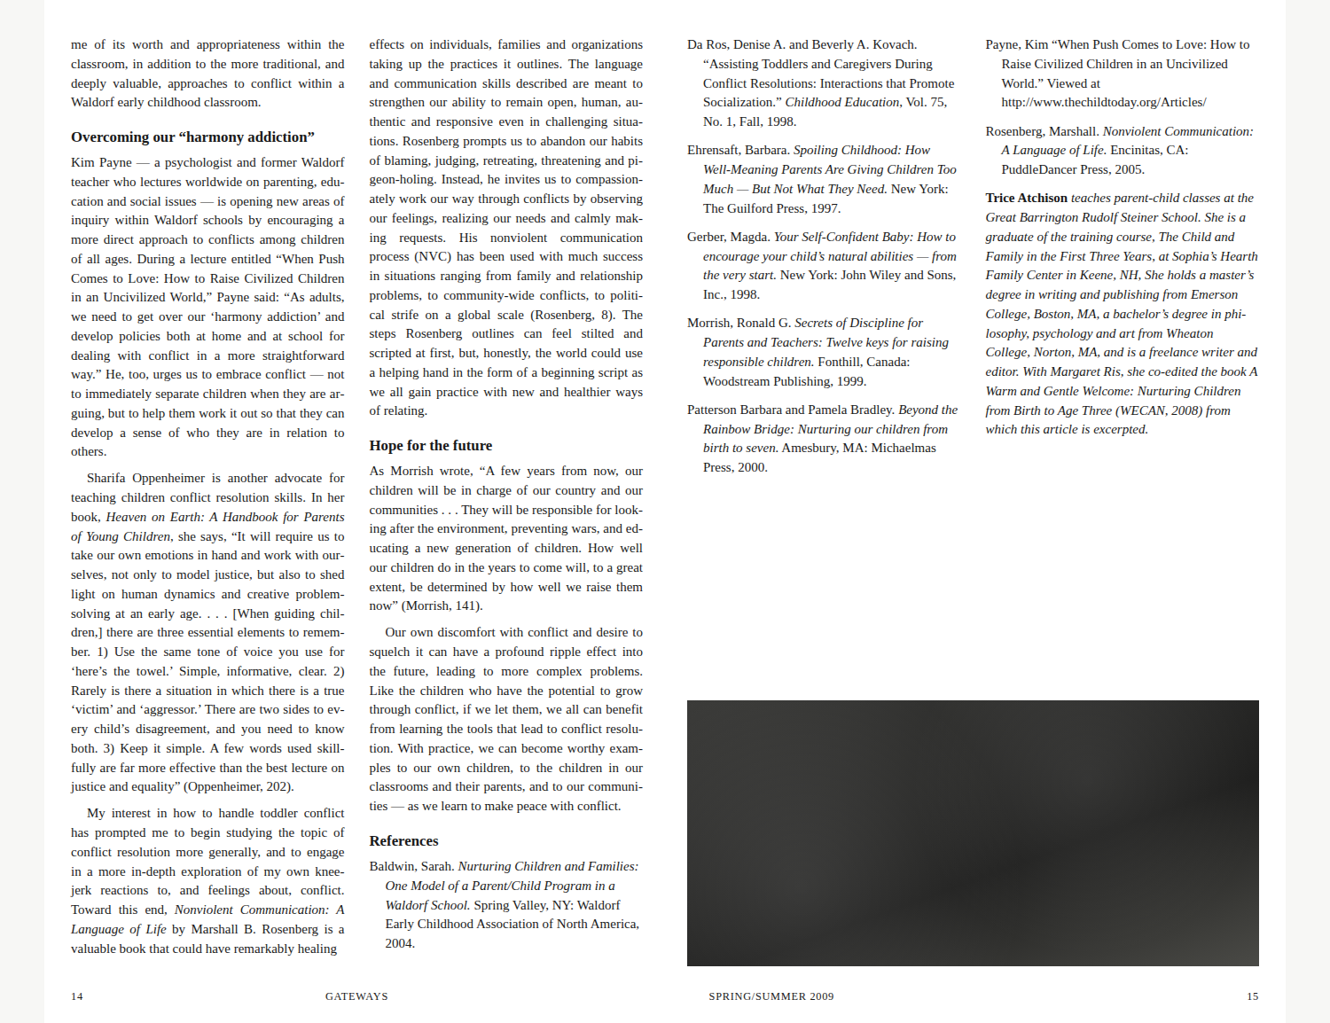me of its worth and appropriateness within the classroom, in addition to the more traditional, and deeply valuable, approaches to conflict within a Waldorf early childhood classroom.
Overcoming our “harmony addiction”
Kim Payne — a psychologist and former Waldorf teacher who lectures worldwide on parenting, education and social issues — is opening new areas of inquiry within Waldorf schools by encouraging a more direct approach to conflicts among children of all ages. During a lecture entitled “When Push Comes to Love: How to Raise Civilized Children in an Uncivilized World,” Payne said: “As adults, we need to get over our ‘harmony addiction’ and develop policies both at home and at school for dealing with conflict in a more straightforward way.” He, too, urges us to embrace conflict — not to immediately separate children when they are arguing, but to help them work it out so that they can develop a sense of who they are in relation to others.
Sharifa Oppenheimer is another advocate for teaching children conflict resolution skills. In her book, Heaven on Earth: A Handbook for Parents of Young Children, she says, “It will require us to take our own emotions in hand and work with ourselves, not only to model justice, but also to shed light on human dynamics and creative problem-solving at an early age. . . . [When guiding children,] there are three essential elements to remember. 1) Use the same tone of voice you use for ‘here’s the towel.’ Simple, informative, clear. 2) Rarely is there a situation in which there is a true ‘victim’ and ‘aggressor.’ There are two sides to every child’s disagreement, and you need to know both. 3) Keep it simple. A few words used skillfully are far more effective than the best lecture on justice and equality” (Oppenheimer, 202).
My interest in how to handle toddler conflict has prompted me to begin studying the topic of conflict resolution more generally, and to engage in a more in-depth exploration of my own knee-jerk reactions to, and feelings about, conflict. Toward this end, Nonviolent Communication: A Language of Life by Marshall B. Rosenberg is a valuable book that could have remarkably healing
effects on individuals, families and organizations taking up the practices it outlines. The language and communication skills described are meant to strengthen our ability to remain open, human, authentic and responsive even in challenging situations. Rosenberg prompts us to abandon our habits of blaming, judging, retreating, threatening and pigeon-holing. Instead, he invites us to compassionately work our way through conflicts by observing our feelings, realizing our needs and calmly making requests. His nonviolent communication process (NVC) has been used with much success in situations ranging from family and relationship problems, to community-wide conflicts, to political strife on a global scale (Rosenberg, 8). The steps Rosenberg outlines can feel stilted and scripted at first, but, honestly, the world could use a helping hand in the form of a beginning script as we all gain practice with new and healthier ways of relating.
Hope for the future
As Morrish wrote, “A few years from now, our children will be in charge of our country and our communities . . . They will be responsible for looking after the environment, preventing wars, and educating a new generation of children. How well our children do in the years to come will, to a great extent, be determined by how well we raise them now” (Morrish, 141).
Our own discomfort with conflict and desire to squelch it can have a profound ripple effect into the future, leading to more complex problems. Like the children who have the potential to grow through conflict, if we let them, we all can benefit from learning the tools that lead to conflict resolution. With practice, we can become worthy examples to our own children, to the children in our classrooms and their parents, and to our communities — as we learn to make peace with conflict.
References
Baldwin, Sarah. Nurturing Children and Families: One Model of a Parent/Child Program in a Waldorf School. Spring Valley, NY: Waldorf Early Childhood Association of North America, 2004.
14
GATEWAYS
Da Ros, Denise A. and Beverly A. Kovach. “Assisting Toddlers and Caregivers During Conflict Resolutions: Interactions that Promote Socialization.” Childhood Education, Vol. 75, No. 1, Fall, 1998.
Ehrensaft, Barbara. Spoiling Childhood: How Well-Meaning Parents Are Giving Children Too Much — But Not What They Need. New York: The Guilford Press, 1997.
Gerber, Magda. Your Self-Confident Baby: How to encourage your child’s natural abilities — from the very start. New York: John Wiley and Sons, Inc., 1998.
Morrish, Ronald G. Secrets of Discipline for Parents and Teachers: Twelve keys for raising responsible children. Fonthill, Canada: Woodstream Publishing, 1999.
Patterson Barbara and Pamela Bradley. Beyond the Rainbow Bridge: Nurturing our children from birth to seven. Amesbury, MA: Michaelmas Press, 2000.
Payne, Kim “When Push Comes to Love: How to Raise Civilized Children in an Uncivilized World.” Viewed at http://www.thechildtoday.org/Articles/
Rosenberg, Marshall. Nonviolent Communication: A Language of Life. Encinitas, CA: PuddleDancer Press, 2005.
Trice Atchison teaches parent-child classes at the Great Barrington Rudolf Steiner School. She is a graduate of the training course, The Child and Family in the First Three Years, at Sophia’s Hearth Family Center in Keene, NH, She holds a master’s degree in writing and publishing from Emerson College, Boston, MA, a bachelor’s degree in philosophy, psychology and art from Wheaton College, Norton, MA, and is a freelance writer and editor. With Margaret Ris, she co-edited the book A Warm and Gentle Welcome: Nurturing Children from Birth to Age Three (WECAN, 2008) from which this article is excerpted.
SPRING/SUMMER 2009
15